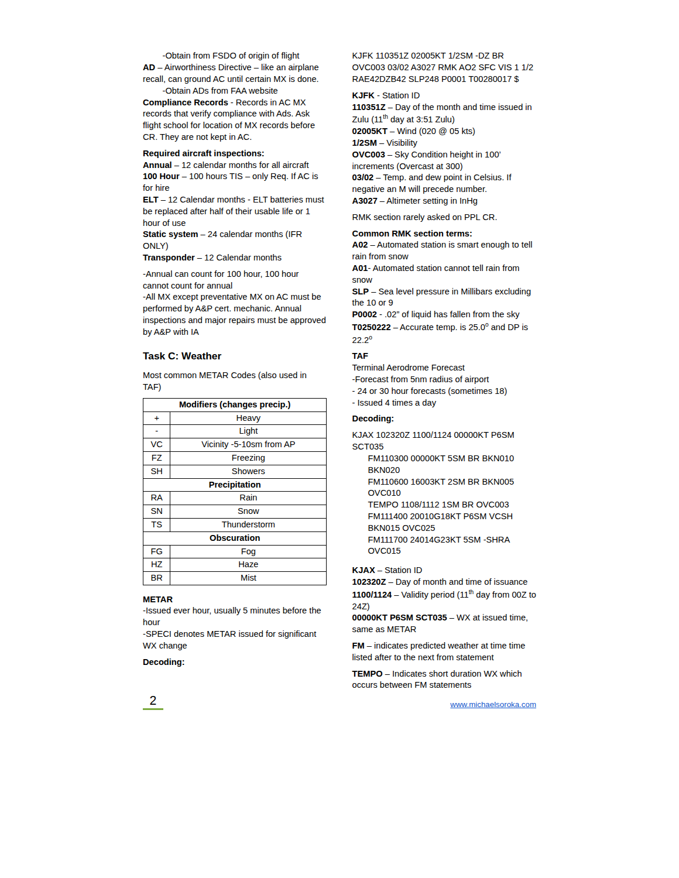-Obtain from FSDO of origin of flight
AD – Airworthiness Directive – like an airplane recall, can ground AC until certain MX is done.
-Obtain ADs from FAA website
Compliance Records - Records in AC MX records that verify compliance with Ads. Ask flight school for location of MX records before CR. They are not kept in AC.
Required aircraft inspections:
Annual – 12 calendar months for all aircraft
100 Hour – 100 hours TIS – only Req. If AC is for hire
ELT – 12 Calendar months - ELT batteries must be replaced after half of their usable life or 1 hour of use
Static system – 24 calendar months (IFR ONLY)
Transponder – 12 Calendar months
-Annual can count for 100 hour, 100 hour cannot count for annual
-All MX except preventative MX on AC must be performed by A&P cert. mechanic. Annual inspections and major repairs must be approved by A&P with IA
Task C: Weather
Most common METAR Codes (also used in TAF)
| Modifiers (changes precip.) |
| --- |
| + | Heavy |
| - | Light |
| VC | Vicinity -5-10sm from AP |
| FZ | Freezing |
| SH | Showers |
| Precipitation |
| RA | Rain |
| SN | Snow |
| TS | Thunderstorm |
| Obscuration |
| FG | Fog |
| HZ | Haze |
| BR | Mist |
METAR
-Issued ever hour, usually 5 minutes before the hour
-SPECI denotes METAR issued for significant WX change
Decoding:
KJFK 110351Z 02005KT 1/2SM -DZ BR OVC003 03/02 A3027 RMK AO2 SFC VIS 1 1/2 RAE42DZB42 SLP248 P0001 T00280017 $
KJFK - Station ID
110351Z – Day of the month and time issued in Zulu (11th day at 3:51 Zulu)
02005KT – Wind (020 @ 05 kts)
1/2SM – Visibility
OVC003 – Sky Condition height in 100’ increments (Overcast at 300)
03/02 – Temp. and dew point in Celsius. If negative an M will precede number.
A3027 – Altimeter setting in InHg
RMK section rarely asked on PPL CR.
Common RMK section terms:
A02 – Automated station is smart enough to tell rain from snow
A01- Automated station cannot tell rain from snow
SLP – Sea level pressure in Millibars excluding the 10 or 9
P0002 - .02” of liquid has fallen from the sky
T0250222 – Accurate temp. is 25.0o and DP is 22.2o
TAF
Terminal Aerodrome Forecast
-Forecast from 5nm radius of airport
- 24 or 30 hour forecasts (sometimes 18)
- Issued 4 times a day
Decoding:
KJAX 102320Z 1100/1124 00000KT P6SM SCT035
FM110300 00000KT 5SM BR BKN010 BKN020
FM110600 16003KT 2SM BR BKN005 OVC010
TEMPO 1108/1112 1SM BR OVC003
FM111400 20010G18KT P6SM VCSH BKN015 OVC025
FM111700 24014G23KT 5SM -SHRA OVC015
KJAX – Station ID
102320Z – Day of month and time of issuance
1100/1124 – Validity period (11th day from 00Z to 24Z)
00000KT P6SM SCT035 – WX at issued time, same as METAR
FM – indicates predicted weather at time time listed after to the next from statement
TEMPO – Indicates short duration WX which occurs between FM statements
2
www.michaelsoroka.com